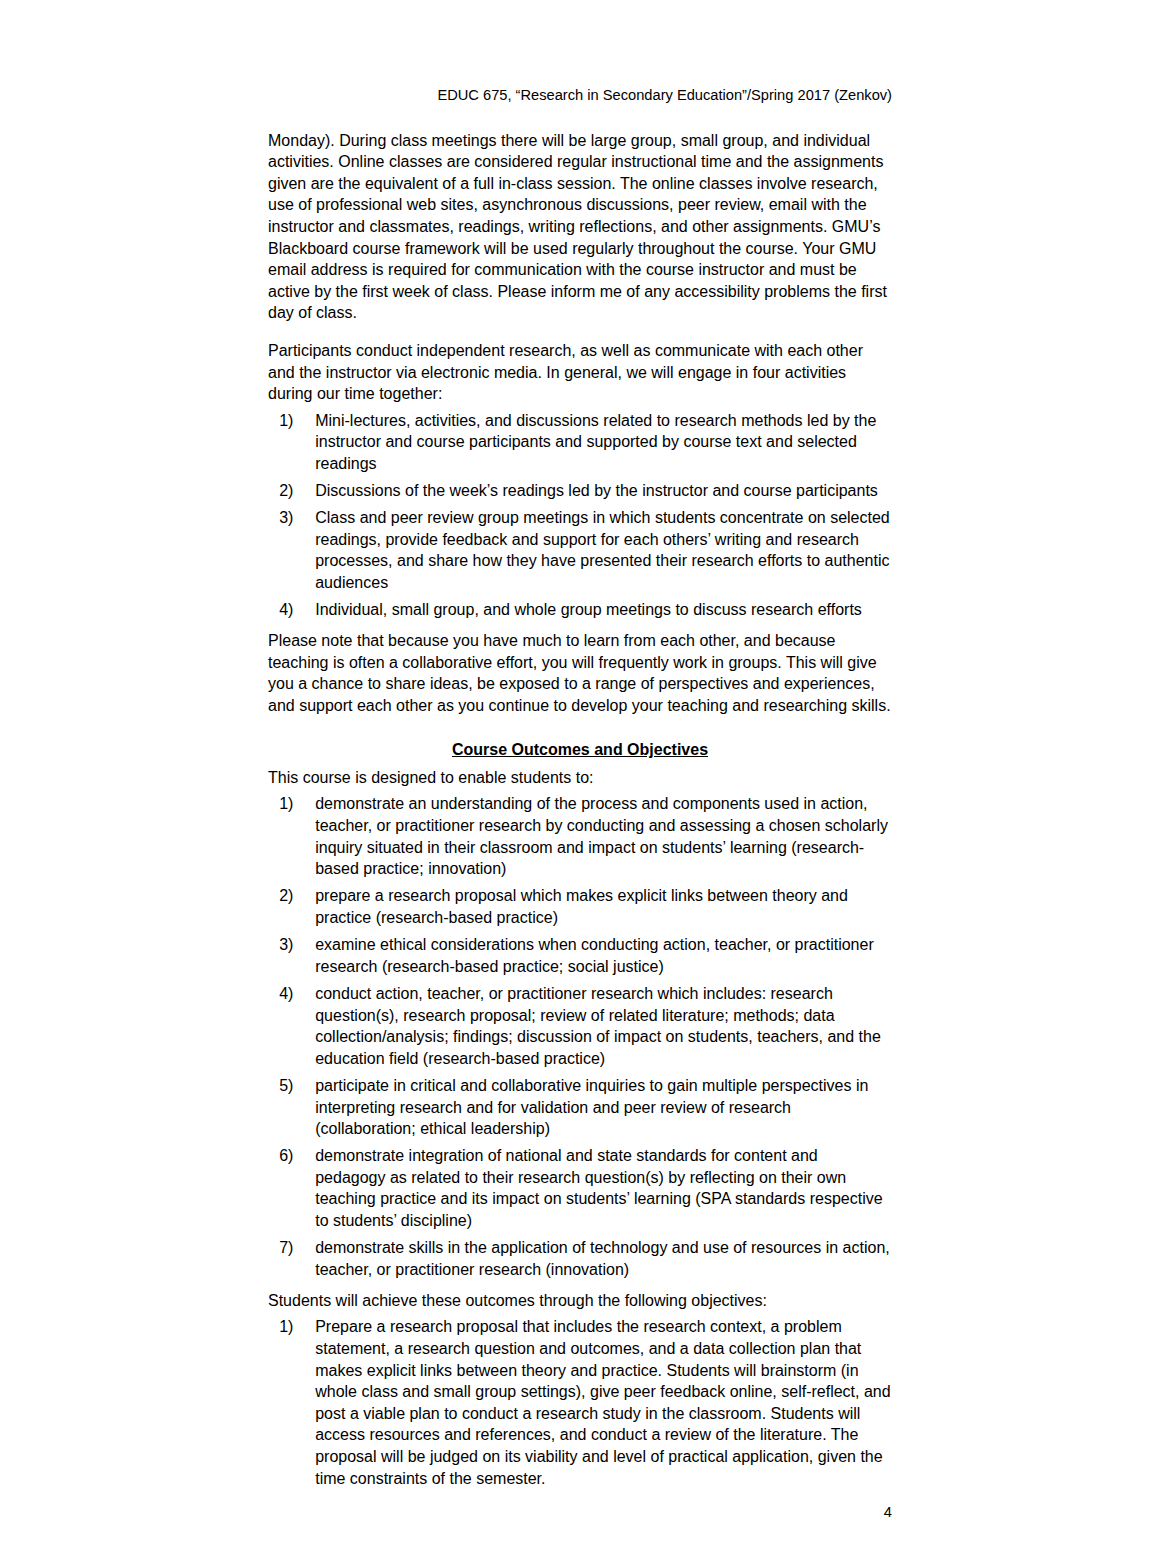EDUC 675, “Research in Secondary Education”/Spring 2017 (Zenkov)
Monday). During class meetings there will be large group, small group, and individual activities. Online classes are considered regular instructional time and the assignments given are the equivalent of a full in-class session. The online classes involve research, use of professional web sites, asynchronous discussions, peer review, email with the instructor and classmates, readings, writing reflections, and other assignments. GMU’s Blackboard course framework will be used regularly throughout the course. Your GMU email address is required for communication with the course instructor and must be active by the first week of class. Please inform me of any accessibility problems the first day of class.
Participants conduct independent research, as well as communicate with each other and the instructor via electronic media. In general, we will engage in four activities during our time together:
Mini-lectures, activities, and discussions related to research methods led by the instructor and course participants and supported by course text and selected readings
Discussions of the week’s readings led by the instructor and course participants
Class and peer review group meetings in which students concentrate on selected readings, provide feedback and support for each others’ writing and research processes, and share how they have presented their research efforts to authentic audiences
Individual, small group, and whole group meetings to discuss research efforts
Please note that because you have much to learn from each other, and because teaching is often a collaborative effort, you will frequently work in groups. This will give you a chance to share ideas, be exposed to a range of perspectives and experiences, and support each other as you continue to develop your teaching and researching skills.
Course Outcomes and Objectives
This course is designed to enable students to:
demonstrate an understanding of the process and components used in action, teacher, or practitioner research by conducting and assessing a chosen scholarly inquiry situated in their classroom and impact on students’ learning (research-based practice; innovation)
prepare a research proposal which makes explicit links between theory and practice (research-based practice)
examine ethical considerations when conducting action, teacher, or practitioner research (research-based practice; social justice)
conduct action, teacher, or practitioner research which includes: research question(s), research proposal; review of related literature; methods; data collection/analysis; findings; discussion of impact on students, teachers, and the education field (research-based practice)
participate in critical and collaborative inquiries to gain multiple perspectives in interpreting research and for validation and peer review of research (collaboration; ethical leadership)
demonstrate integration of national and state standards for content and pedagogy as related to their research question(s) by reflecting on their own teaching practice and its impact on students’ learning (SPA standards respective to students’ discipline)
demonstrate skills in the application of technology and use of resources in action, teacher, or practitioner research (innovation)
Students will achieve these outcomes through the following objectives:
Prepare a research proposal that includes the research context, a problem statement, a research question and outcomes, and a data collection plan that makes explicit links between theory and practice. Students will brainstorm (in whole class and small group settings), give peer feedback online, self-reflect, and post a viable plan to conduct a research study in the classroom. Students will access resources and references, and conduct a review of the literature. The proposal will be judged on its viability and level of practical application, given the time constraints of the semester.
4